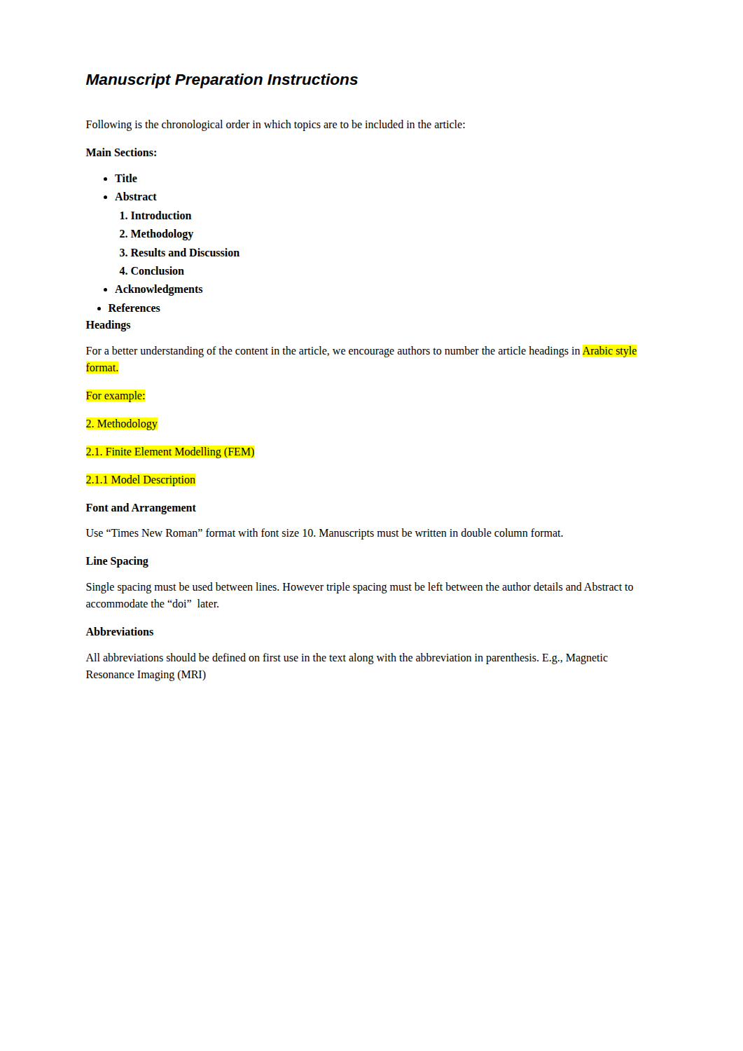Manuscript Preparation Instructions
Following is the chronological order in which topics are to be included in the article:
Main Sections:
Title
Abstract
Introduction
Methodology
Results and Discussion
Conclusion
Acknowledgments
References
Headings
For a better understanding of the content in the article, we encourage authors to number the article headings in Arabic style format.
For example:
2. Methodology
2.1. Finite Element Modelling (FEM)
2.1.1 Model Description
Font and Arrangement
Use “Times New Roman” format with font size 10. Manuscripts must be written in double column format.
Line Spacing
Single spacing must be used between lines. However triple spacing must be left between the author details and Abstract to accommodate the “doi” later.
Abbreviations
All abbreviations should be defined on first use in the text along with the abbreviation in parenthesis. E.g., Magnetic Resonance Imaging (MRI)